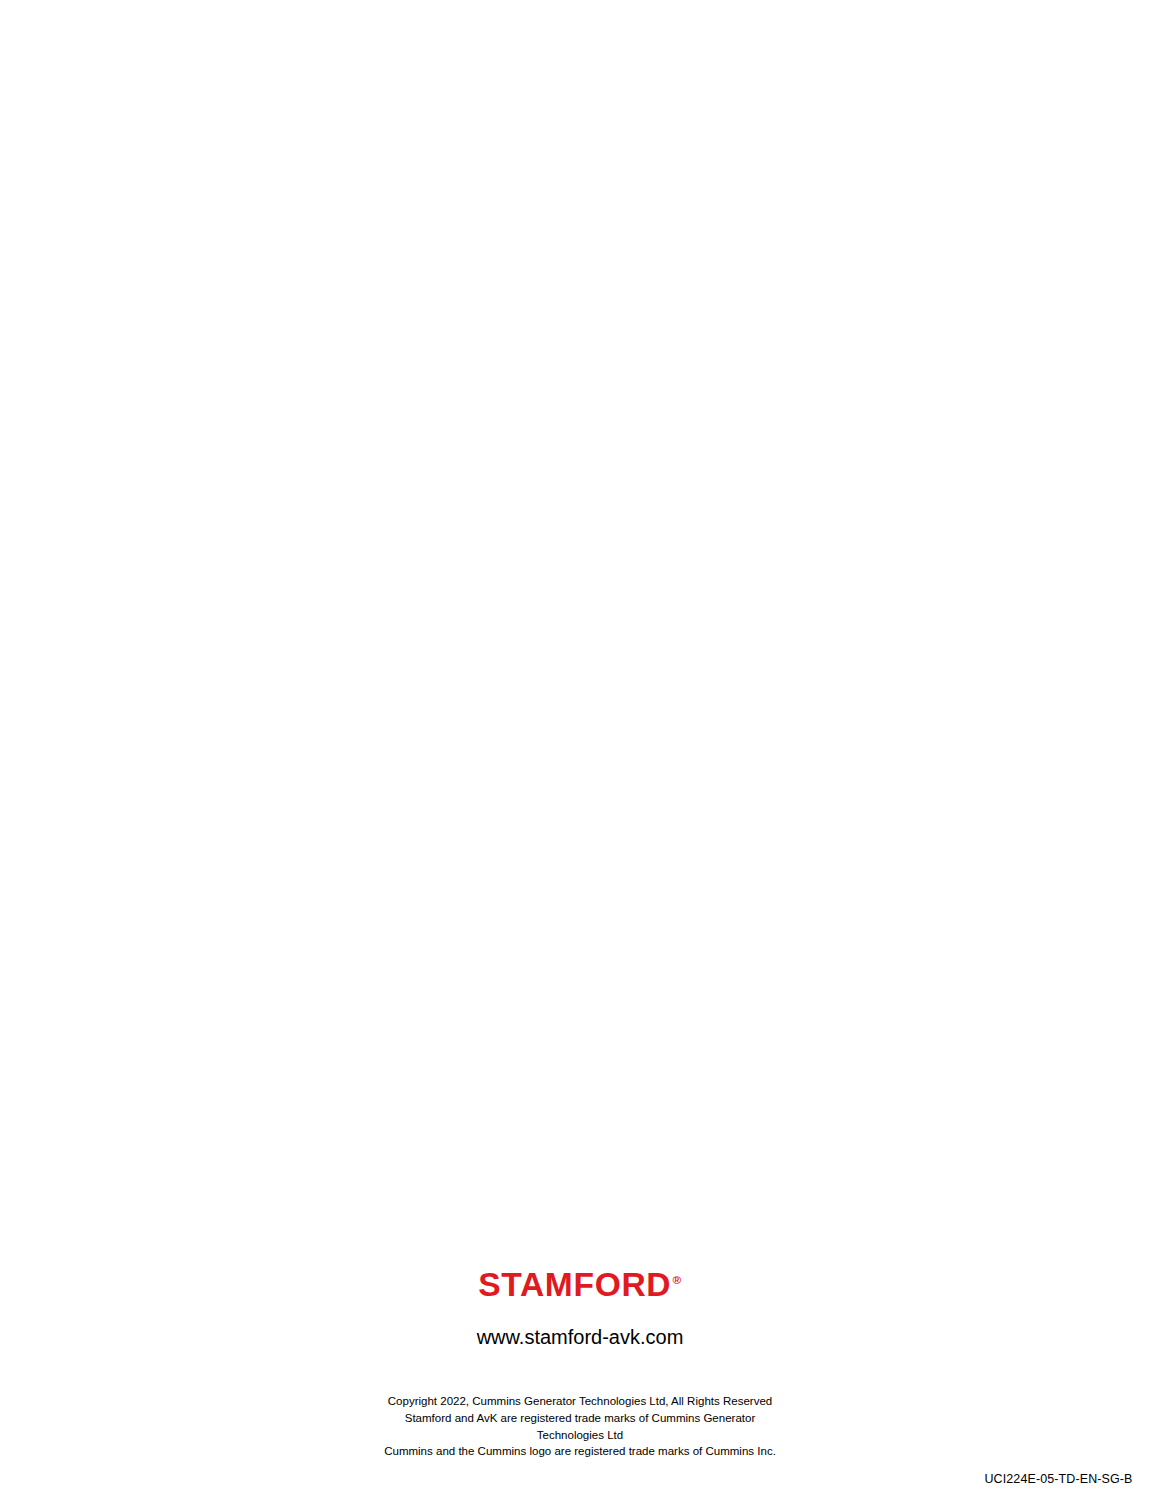STAMFORD®
www.stamford-avk.com
Copyright 2022, Cummins Generator Technologies Ltd, All Rights Reserved
Stamford and AvK are registered trade marks of Cummins Generator Technologies Ltd
Cummins and the Cummins logo are registered trade marks of Cummins Inc.
UCI224E-05-TD-EN-SG-B